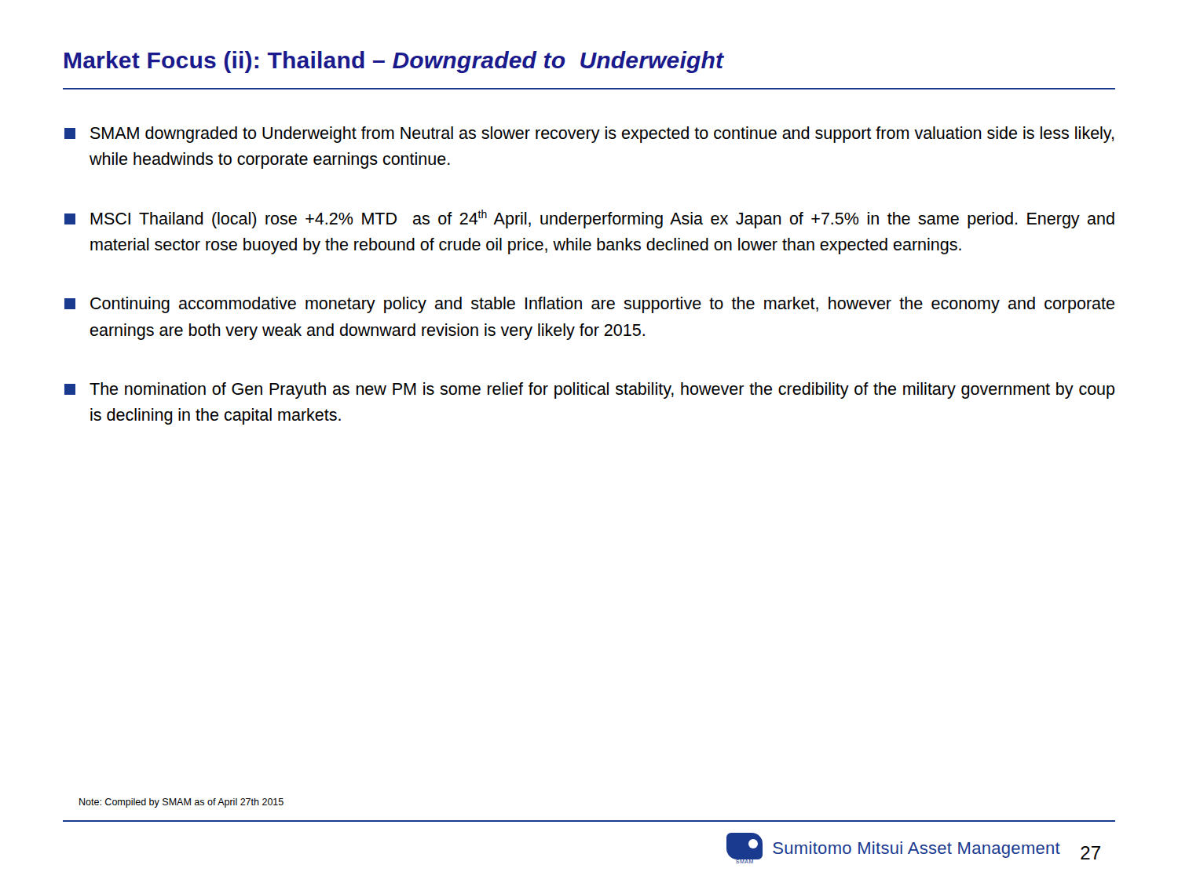Market Focus (ii): Thailand – Downgraded to Underweight
SMAM downgraded to Underweight from Neutral as slower recovery is expected to continue and support from valuation side is less likely, while headwinds to corporate earnings continue.
MSCI Thailand (local) rose +4.2% MTD as of 24th April, underperforming Asia ex Japan of +7.5% in the same period. Energy and material sector rose buoyed by the rebound of crude oil price, while banks declined on lower than expected earnings.
Continuing accommodative monetary policy and stable Inflation are supportive to the market, however the economy and corporate earnings are both very weak and downward revision is very likely for 2015.
The nomination of Gen Prayuth as new PM is some relief for political stability, however the credibility of the military government by coup is declining in the capital markets.
Note: Compiled by SMAM as of April 27th 2015
SMAM
Sumitomo Mitsui Asset Management
27